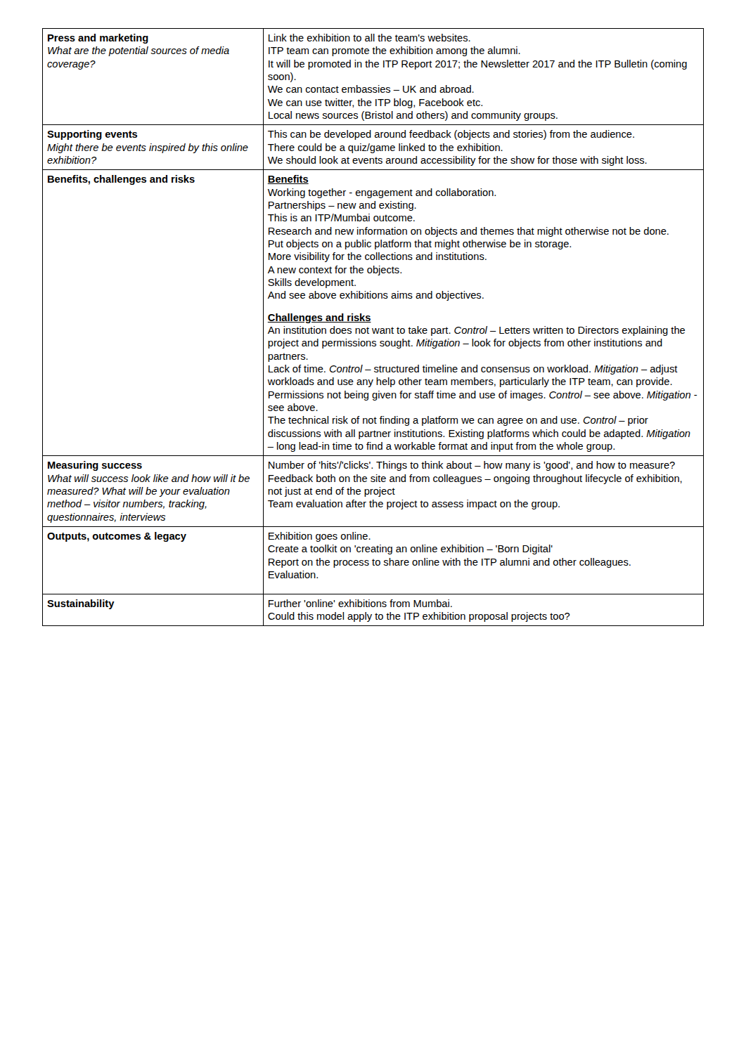| Press and marketing What are the potential sources of media coverage? | Link the exhibition to all the team's websites. ITP team can promote the exhibition among the alumni. It will be promoted in the ITP Report 2017; the Newsletter 2017 and the ITP Bulletin (coming soon). We can contact embassies – UK and abroad. We can use twitter, the ITP blog, Facebook etc. Local news sources (Bristol and others) and community groups. |
| Supporting events Might there be events inspired by this online exhibition? | This can be developed around feedback (objects and stories) from the audience. There could be a quiz/game linked to the exhibition. We should look at events around accessibility for the show for those with sight loss. |
| Benefits, challenges and risks | Benefits Working together - engagement and collaboration. Partnerships – new and existing. This is an ITP/Mumbai outcome. Research and new information on objects and themes that might otherwise not be done. Put objects on a public platform that might otherwise be in storage. More visibility for the collections and institutions. A new context for the objects. Skills development. And see above exhibitions aims and objectives. Challenges and risks An institution does not want to take part. Control – Letters written to Directors explaining the project and permissions sought. Mitigation – look for objects from other institutions and partners. Lack of time. Control – structured timeline and consensus on workload. Mitigation – adjust workloads and use any help other team members, particularly the ITP team, can provide. Permissions not being given for staff time and use of images. Control – see above. Mitigation - see above. The technical risk of not finding a platform we can agree on and use. Control – prior discussions with all partner institutions. Existing platforms which could be adapted. Mitigation – long lead-in time to find a workable format and input from the whole group. |
| Measuring success What will success look like and how will it be measured? What will be your evaluation method – visitor numbers, tracking, questionnaires, interviews | Number of 'hits'/'clicks'. Things to think about – how many is 'good', and how to measure? Feedback both on the site and from colleagues – ongoing throughout lifecycle of exhibition, not just at end of the project Team evaluation after the project to assess impact on the group. |
| Outputs, outcomes & legacy | Exhibition goes online. Create a toolkit on 'creating an online exhibition – 'Born Digital' Report on the process to share online with the ITP alumni and other colleagues. Evaluation. |
| Sustainability | Further 'online' exhibitions from Mumbai. Could this model apply to the ITP exhibition proposal projects too? |